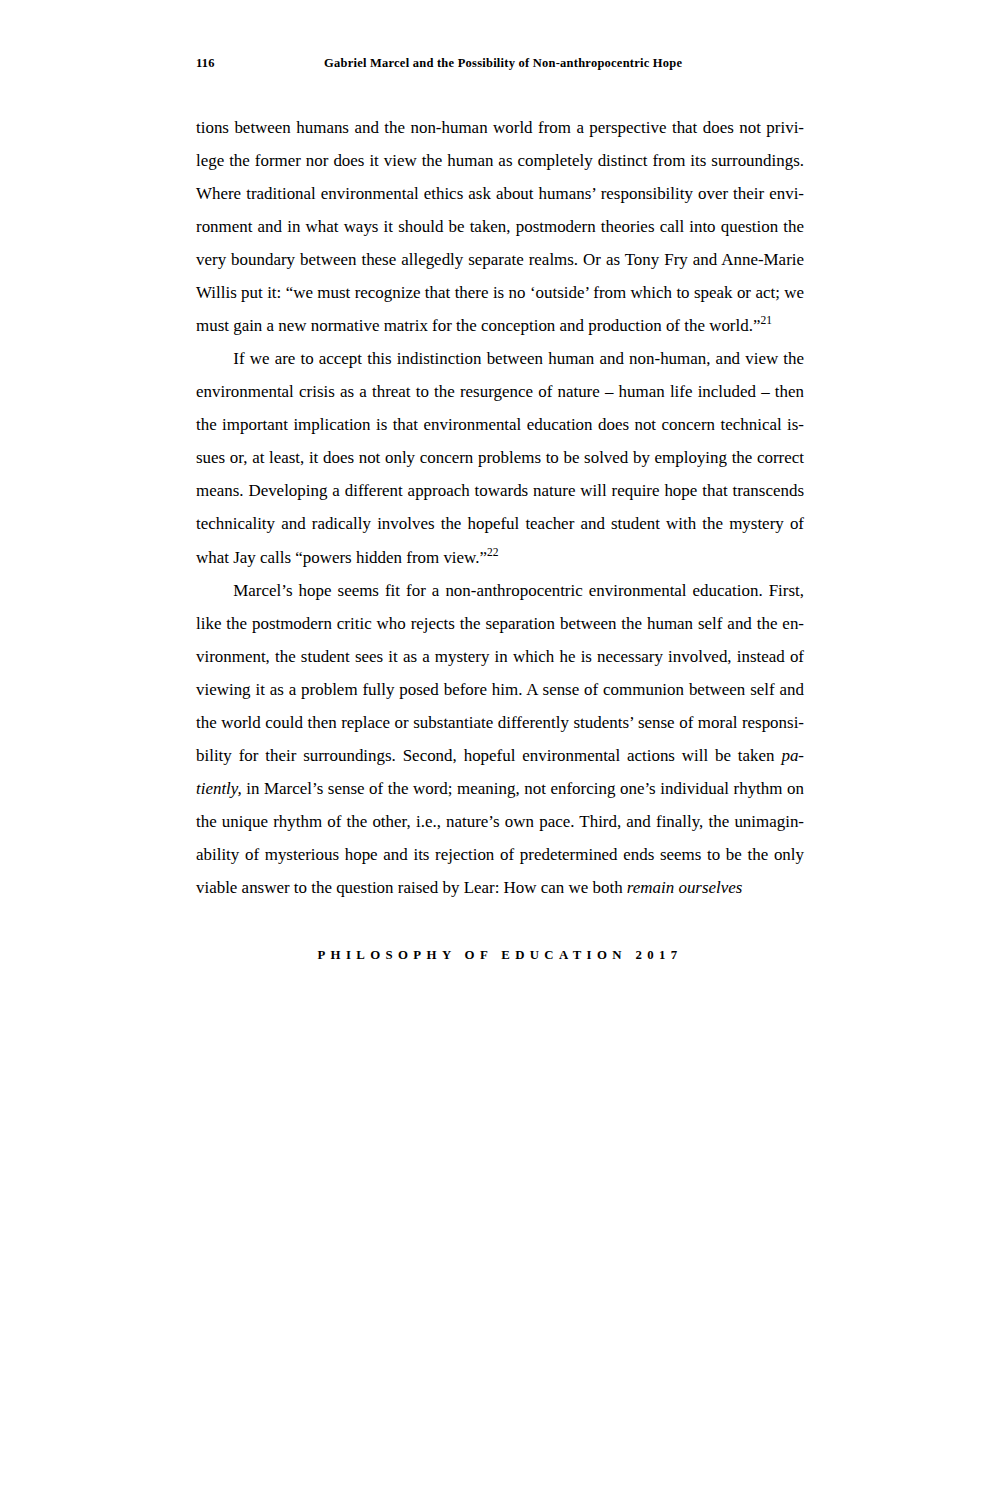116 Gabriel Marcel and the Possibility of Non-anthropocentric Hope
tions between humans and the non-human world from a perspective that does not privilege the former nor does it view the human as completely distinct from its surroundings. Where traditional environmental ethics ask about humans’ responsibility over their environment and in what ways it should be taken, postmodern theories call into question the very boundary between these allegedly separate realms. Or as Tony Fry and Anne-Marie Willis put it: “we must recognize that there is no ‘outside’ from which to speak or act; we must gain a new normative matrix for the conception and production of the world.”21
If we are to accept this indistinction between human and non-human, and view the environmental crisis as a threat to the resurgence of nature – human life included – then the important implication is that environmental education does not concern technical issues or, at least, it does not only concern problems to be solved by employing the correct means. Developing a different approach towards nature will require hope that transcends technicality and radically involves the hopeful teacher and student with the mystery of what Jay calls “powers hidden from view.”22
Marcel’s hope seems fit for a non-anthropocentric environmental education. First, like the postmodern critic who rejects the separation between the human self and the environment, the student sees it as a mystery in which he is necessary involved, instead of viewing it as a problem fully posed before him. A sense of communion between self and the world could then replace or substantiate differently students’ sense of moral responsibility for their surroundings. Second, hopeful environmental actions will be taken patiently, in Marcel’s sense of the word; meaning, not enforcing one’s individual rhythm on the unique rhythm of the other, i.e., nature’s own pace. Third, and finally, the unimaginability of mysterious hope and its rejection of predetermined ends seems to be the only viable answer to the question raised by Lear: How can we both remain ourselves
Philosophy of Education 2017